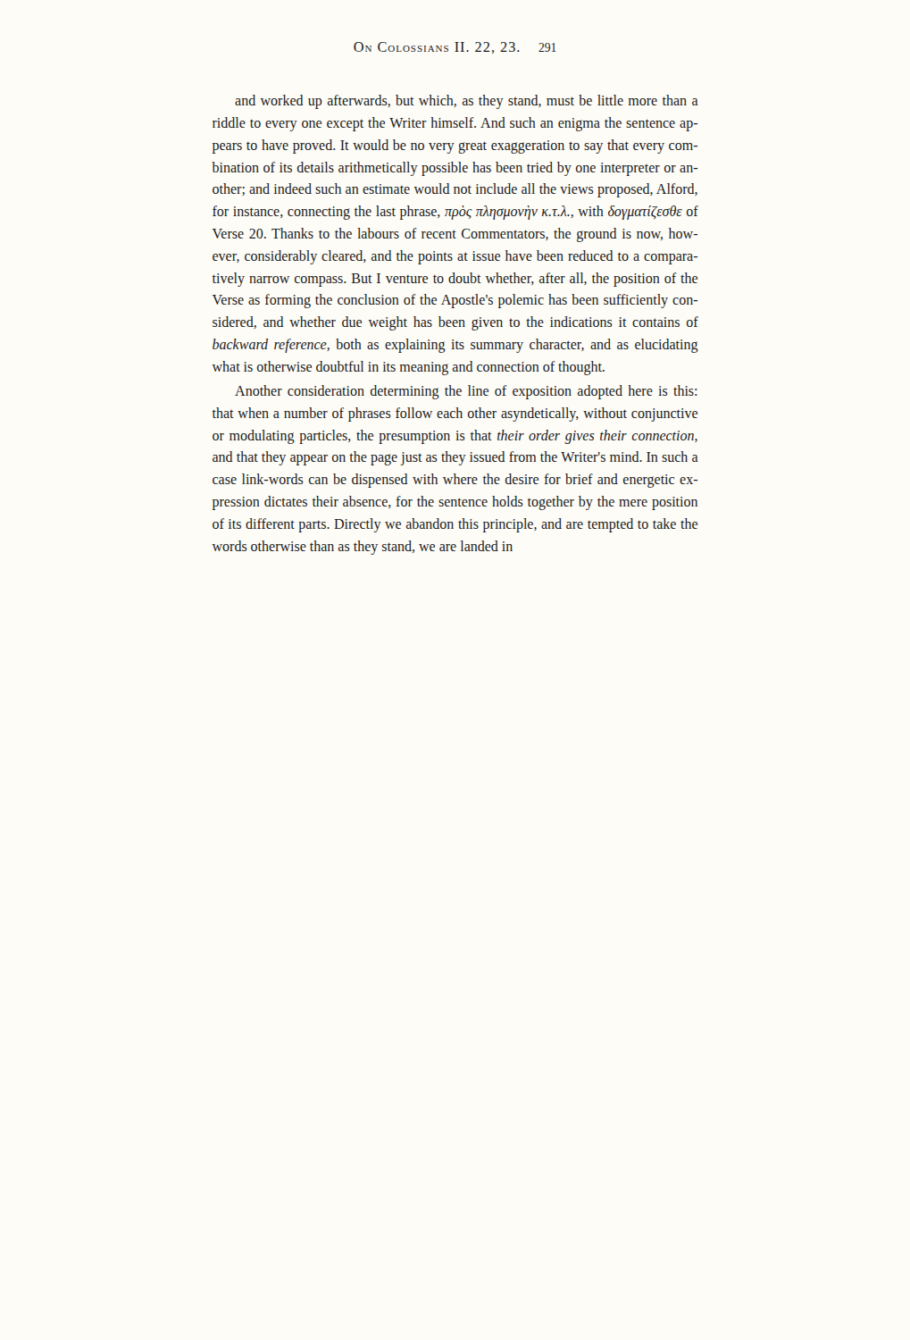On Colossians II. 22, 23. 291
and worked up afterwards, but which, as they stand, must be little more than a riddle to every one except the Writer himself. And such an enigma the sentence appears to have proved. It would be no very great exaggeration to say that every combination of its details arithmetically possible has been tried by one interpreter or another; and indeed such an estimate would not include all the views proposed, Alford, for instance, connecting the last phrase, πρὸς πλησμονὴν κ.τ.λ., with δογματίζεσθε of Verse 20. Thanks to the labours of recent Commentators, the ground is now, however, considerably cleared, and the points at issue have been reduced to a comparatively narrow compass. But I venture to doubt whether, after all, the position of the Verse as forming the conclusion of the Apostle's polemic has been sufficiently considered, and whether due weight has been given to the indications it contains of backward reference, both as explaining its summary character, and as elucidating what is otherwise doubtful in its meaning and connection of thought.
Another consideration determining the line of exposition adopted here is this: that when a number of phrases follow each other asyndetically, without conjunctive or modulating particles, the presumption is that their order gives their connection, and that they appear on the page just as they issued from the Writer's mind. In such a case link-words can be dispensed with where the desire for brief and energetic expression dictates their absence, for the sentence holds together by the mere position of its different parts. Directly we abandon this principle, and are tempted to take the words otherwise than as they stand, we are landed in